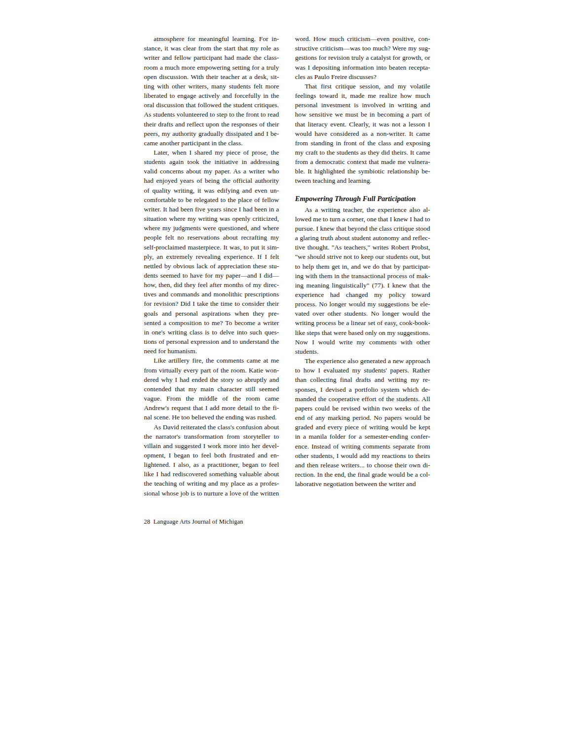atmosphere for meaningful learning. For instance, it was clear from the start that my role as writer and fellow participant had made the classroom a much more empowering setting for a truly open discussion. With their teacher at a desk, sitting with other writers, many students felt more liberated to engage actively and forcefully in the oral discussion that followed the student critiques. As students volunteered to step to the front to read their drafts and reflect upon the responses of their peers, my authority gradually dissipated and I became another participant in the class.
Later, when I shared my piece of prose, the students again took the initiative in addressing valid concerns about my paper. As a writer who had enjoyed years of being the official authority of quality writing, it was edifying and even uncomfortable to be relegated to the place of fellow writer. It had been five years since I had been in a situation where my writing was openly criticized, where my judgments were questioned, and where people felt no reservations about recrafting my self-proclaimed masterpiece. It was, to put it simply, an extremely revealing experience. If I felt nettled by obvious lack of appreciation these students seemed to have for my paper—and I did—how, then, did they feel after months of my directives and commands and monolithic prescriptions for revision? Did I take the time to consider their goals and personal aspirations when they presented a composition to me? To become a writer in one's writing class is to delve into such questions of personal expression and to understand the need for humanism.
Like artillery fire, the comments came at me from virtually every part of the room. Katie wondered why I had ended the story so abruptly and contended that my main character still seemed vague. From the middle of the room came Andrew's request that I add more detail to the final scene. He too believed the ending was rushed.
As David reiterated the class's confusion about the narrator's transformation from storyteller to villain and suggested I work more into her development, I began to feel both frustrated and enlightened. I also, as a practitioner, began to feel like I had rediscovered something valuable about the teaching of writing and my place as a professional whose job is to nurture a love of the written word. How much criticism—even positive, constructive criticism—was too much? Were my suggestions for revision truly a catalyst for growth, or was I depositing information into beaten receptacles as Paulo Freire discusses?
That first critique session, and my volatile feelings toward it, made me realize how much personal investment is involved in writing and how sensitive we must be in becoming a part of that literacy event. Clearly, it was not a lesson I would have considered as a non-writer. It came from standing in front of the class and exposing my craft to the students as they did theirs. It came from a democratic context that made me vulnerable. It highlighted the symbiotic relationship between teaching and learning.
Empowering Through Full Participation
As a writing teacher, the experience also allowed me to turn a corner, one that I knew I had to pursue. I knew that beyond the class critique stood a glaring truth about student autonomy and reflective thought. "As teachers," writes Robert Probst, "we should strive not to keep our students out, but to help them get in, and we do that by participating with them in the transactional process of making meaning linguistically" (77). I knew that the experience had changed my policy toward process. No longer would my suggestions be elevated over other students. No longer would the writing process be a linear set of easy, cook-book-like steps that were based only on my suggestions. Now I would write my comments with other students.
The experience also generated a new approach to how I evaluated my students' papers. Rather than collecting final drafts and writing my responses, I devised a portfolio system which demanded the cooperative effort of the students. All papers could be revised within two weeks of the end of any marking period. No papers would be graded and every piece of writing would be kept in a manila folder for a semester-ending conference. Instead of writing comments separate from other students, I would add my reactions to theirs and then release writers... to choose their own direction. In the end, the final grade would be a collaborative negotiation between the writer and
28 Language Arts Journal of Michigan